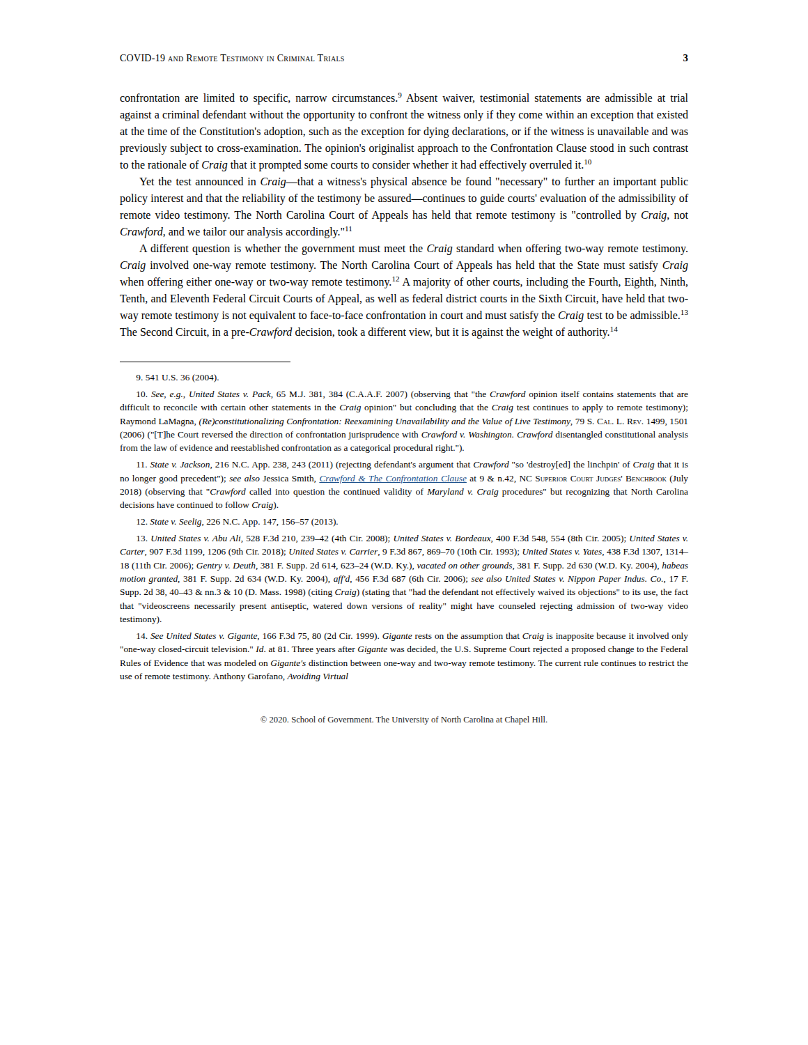COVID-19 and Remote Testimony in Criminal Trials 3
confrontation are limited to specific, narrow circumstances.9 Absent waiver, testimonial statements are admissible at trial against a criminal defendant without the opportunity to confront the witness only if they come within an exception that existed at the time of the Constitution's adoption, such as the exception for dying declarations, or if the witness is unavailable and was previously subject to cross-examination. The opinion's originalist approach to the Confrontation Clause stood in such contrast to the rationale of Craig that it prompted some courts to consider whether it had effectively overruled it.10
Yet the test announced in Craig—that a witness's physical absence be found "necessary" to further an important public policy interest and that the reliability of the testimony be assured—continues to guide courts' evaluation of the admissibility of remote video testimony. The North Carolina Court of Appeals has held that remote testimony is "controlled by Craig, not Crawford, and we tailor our analysis accordingly."11
A different question is whether the government must meet the Craig standard when offering two-way remote testimony. Craig involved one-way remote testimony. The North Carolina Court of Appeals has held that the State must satisfy Craig when offering either one-way or two-way remote testimony.12 A majority of other courts, including the Fourth, Eighth, Ninth, Tenth, and Eleventh Federal Circuit Courts of Appeal, as well as federal district courts in the Sixth Circuit, have held that two-way remote testimony is not equivalent to face-to-face confrontation in court and must satisfy the Craig test to be admissible.13 The Second Circuit, in a pre-Crawford decision, took a different view, but it is against the weight of authority.14
9. 541 U.S. 36 (2004).
10. See, e.g., United States v. Pack, 65 M.J. 381, 384 (C.A.A.F. 2007) (observing that "the Crawford opinion itself contains statements that are difficult to reconcile with certain other statements in the Craig opinion" but concluding that the Craig test continues to apply to remote testimony); Raymond LaMagna, (Re)constitutionalizing Confrontation: Reexamining Unavailability and the Value of Live Testimony, 79 S. Cal. L. Rev. 1499, 1501 (2006) ("[T]he Court reversed the direction of confrontation jurisprudence with Crawford v. Washington. Crawford disentangled constitutional analysis from the law of evidence and reestablished confrontation as a categorical procedural right.").
11. State v. Jackson, 216 N.C. App. 238, 243 (2011) (rejecting defendant's argument that Crawford "so 'destroy[ed] the linchpin' of Craig that it is no longer good precedent"); see also Jessica Smith, Crawford & The Confrontation Clause at 9 & n.42, NC Superior Court Judges' Benchbook (July 2018) (observing that "Crawford called into question the continued validity of Maryland v. Craig procedures" but recognizing that North Carolina decisions have continued to follow Craig).
12. State v. Seelig, 226 N.C. App. 147, 156–57 (2013).
13. United States v. Abu Ali, 528 F.3d 210, 239–42 (4th Cir. 2008); United States v. Bordeaux, 400 F.3d 548, 554 (8th Cir. 2005); United States v. Carter, 907 F.3d 1199, 1206 (9th Cir. 2018); United States v. Carrier, 9 F.3d 867, 869–70 (10th Cir. 1993); United States v. Yates, 438 F.3d 1307, 1314–18 (11th Cir. 2006); Gentry v. Deuth, 381 F. Supp. 2d 614, 623–24 (W.D. Ky.), vacated on other grounds, 381 F. Supp. 2d 630 (W.D. Ky. 2004), habeas motion granted, 381 F. Supp. 2d 634 (W.D. Ky. 2004), aff'd, 456 F.3d 687 (6th Cir. 2006); see also United States v. Nippon Paper Indus. Co., 17 F. Supp. 2d 38, 40–43 & nn.3 & 10 (D. Mass. 1998) (citing Craig) (stating that "had the defendant not effectively waived its objections" to its use, the fact that "videoscreens necessarily present antiseptic, watered down versions of reality" might have counseled rejecting admission of two-way video testimony).
14. See United States v. Gigante, 166 F.3d 75, 80 (2d Cir. 1999). Gigante rests on the assumption that Craig is inapposite because it involved only "one-way closed-circuit television." Id. at 81. Three years after Gigante was decided, the U.S. Supreme Court rejected a proposed change to the Federal Rules of Evidence that was modeled on Gigante's distinction between one-way and two-way remote testimony. The current rule continues to restrict the use of remote testimony. Anthony Garofano, Avoiding Virtual
© 2020. School of Government. The University of North Carolina at Chapel Hill.